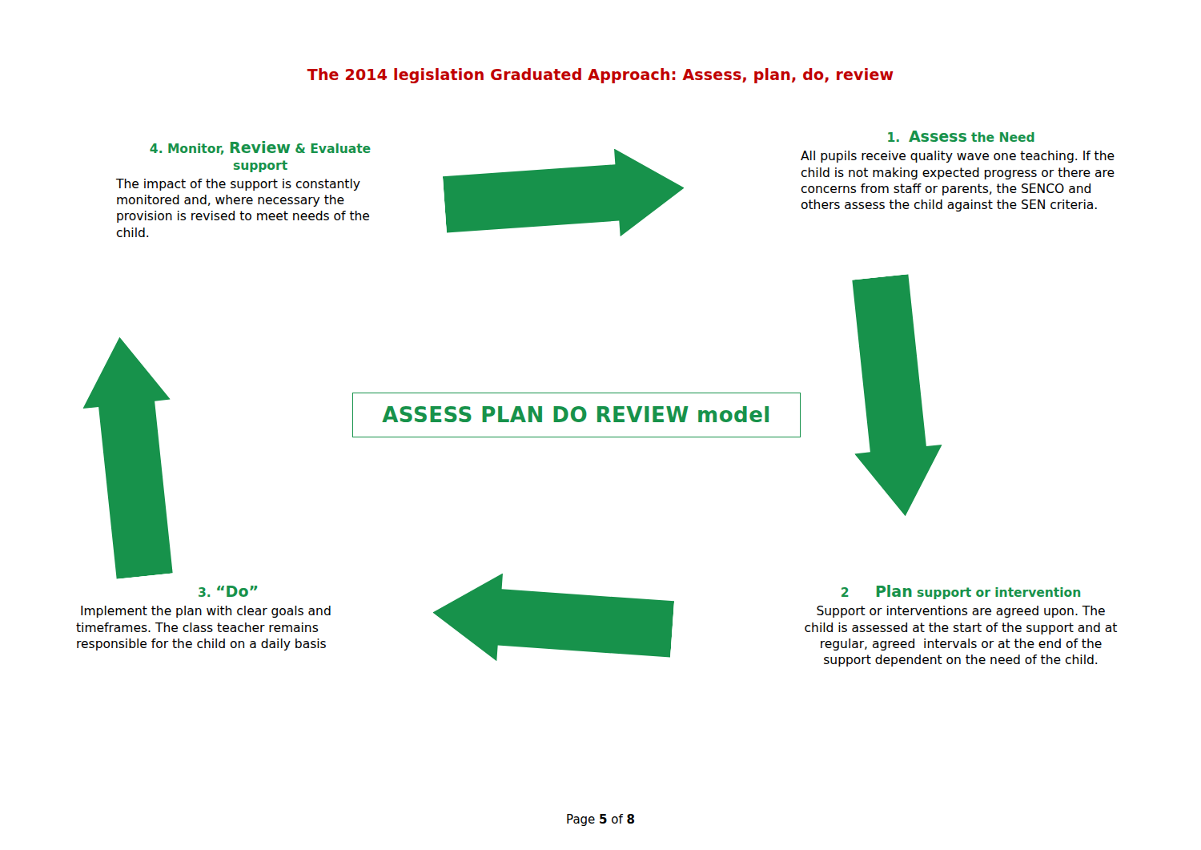The 2014 legislation Graduated Approach: Assess, plan, do, review
ASSESS PLAN DO REVIEW model
1. Assess the Need
All pupils receive quality wave one teaching. If the child is not making expected progress or there are concerns from staff or parents, the SENCO and others assess the child against the SEN criteria.
2 Plan support or intervention
Support or interventions are agreed upon. The child is assessed at the start of the support and at regular, agreed intervals or at the end of the support dependent on the need of the child.
3. “Do”
Implement the plan with clear goals and timeframes. The class teacher remains responsible for the child on a daily basis
4. Monitor, Review & Evaluate
support
The impact of the support is constantly monitored and, where necessary the provision is revised to meet needs of the child.
Page 5 of 8